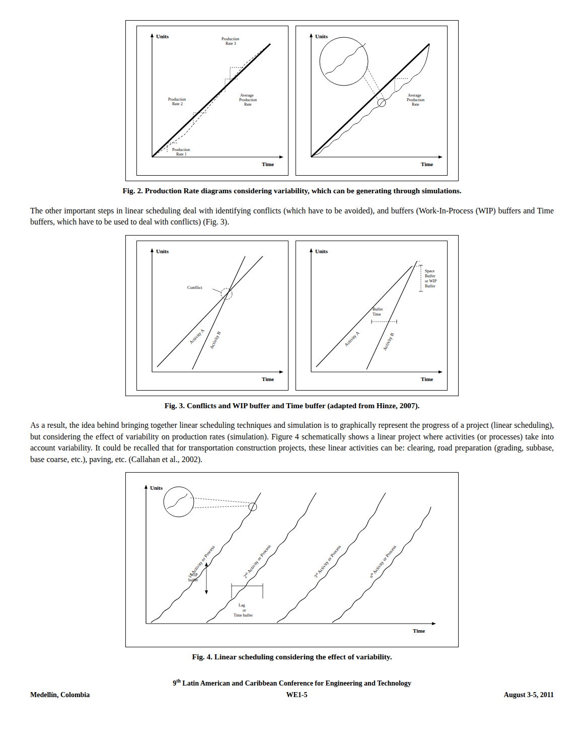Units Time Production Rate 1 Production Rate 2 Production Rate 3 Average Production Rate
Units Time Average Production Rate
Fig. 2. Production Rate diagrams considering variability, which can be generating through simulations.
The other important steps in linear scheduling deal with identifying conflicts (which have to be avoided), and buffers (Work-In-Process (WIP) buffers and Time buffers, which have to be used to deal with conflicts) (Fig. 3).
Units Time Conflict Activity A Activity B
Units Time Space Buffer or WIP Buffer Time Buffer Activity A Activity B
Fig. 3. Conflicts and WIP buffer and Time buffer (adapted from Hinze, 2007).
As a result, the idea behind bringing together linear scheduling techniques and simulation is to graphically represent the progress of a project (linear scheduling), but considering the effect of variability on production rates (simulation). Figure 4 schematically shows a linear project where activities (or processes) take into account variability. It could be recalled that for transportation construction projects, these linear activities can be: clearing, road preparation (grading, subbase, base coarse, etc.), paving, etc. (Callahan et al., 2002).
Units Time WIP buffer Lag or Time buffer 1st Activity or Process 2nd Activity or Process 3rd Activity or Process nth Activity or Process
Fig. 4. Linear scheduling considering the effect of variability.
9th Latin American and Caribbean Conference for Engineering and Technology
Medellín, Colombia WE1-5 August 3-5, 2011